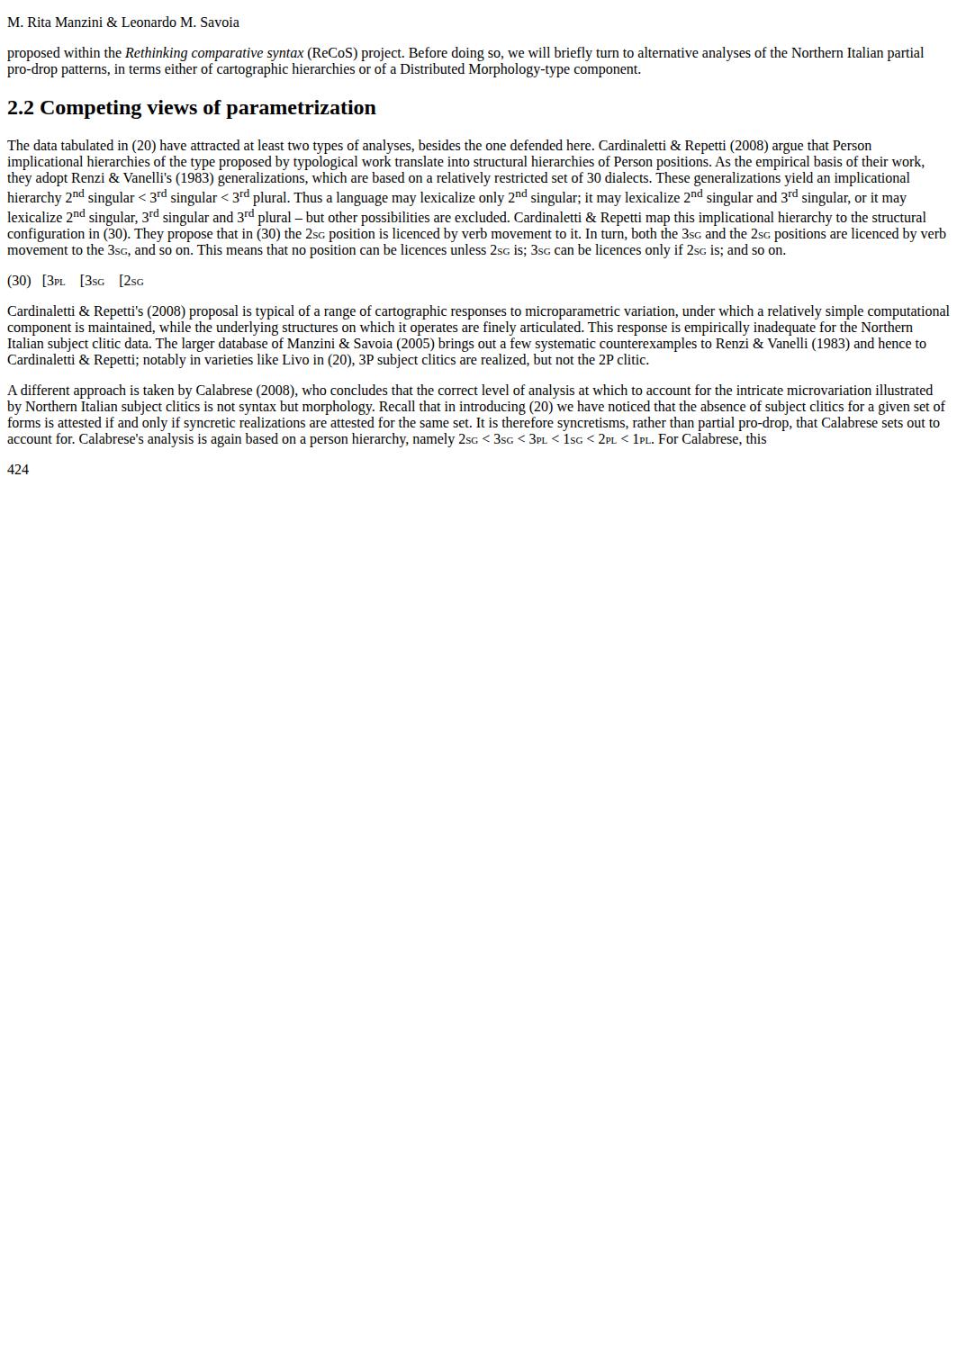M. Rita Manzini & Leonardo M. Savoia
proposed within the Rethinking comparative syntax (ReCoS) project. Before doing so, we will briefly turn to alternative analyses of the Northern Italian partial pro-drop patterns, in terms either of cartographic hierarchies or of a Distributed Morphology-type component.
2.2 Competing views of parametrization
The data tabulated in (20) have attracted at least two types of analyses, besides the one defended here. Cardinaletti & Repetti (2008) argue that Person implicational hierarchies of the type proposed by typological work translate into structural hierarchies of Person positions. As the empirical basis of their work, they adopt Renzi & Vanelli's (1983) generalizations, which are based on a relatively restricted set of 30 dialects. These generalizations yield an implicational hierarchy 2nd singular < 3rd singular < 3rd plural. Thus a language may lexicalize only 2nd singular; it may lexicalize 2nd singular and 3rd singular, or it may lexicalize 2nd singular, 3rd singular and 3rd plural – but other possibilities are excluded. Cardinaletti & Repetti map this implicational hierarchy to the structural configuration in (30). They propose that in (30) the 2sg position is licenced by verb movement to it. In turn, both the 3sg and the 2sg positions are licenced by verb movement to the 3sg, and so on. This means that no position can be licences unless 2sg is; 3sg can be licences only if 2sg is; and so on.
(30) [3pl [3sg [2sg
Cardinaletti & Repetti's (2008) proposal is typical of a range of cartographic responses to microparametric variation, under which a relatively simple computational component is maintained, while the underlying structures on which it operates are finely articulated. This response is empirically inadequate for the Northern Italian subject clitic data. The larger database of Manzini & Savoia (2005) brings out a few systematic counterexamples to Renzi & Vanelli (1983) and hence to Cardinaletti & Repetti; notably in varieties like Livo in (20), 3P subject clitics are realized, but not the 2P clitic.
A different approach is taken by Calabrese (2008), who concludes that the correct level of analysis at which to account for the intricate microvariation illustrated by Northern Italian subject clitics is not syntax but morphology. Recall that in introducing (20) we have noticed that the absence of subject clitics for a given set of forms is attested if and only if syncretic realizations are attested for the same set. It is therefore syncretisms, rather than partial pro-drop, that Calabrese sets out to account for. Calabrese's analysis is again based on a person hierarchy, namely 2sg < 3sg < 3pl < 1sg < 2pl < 1pl. For Calabrese, this
424